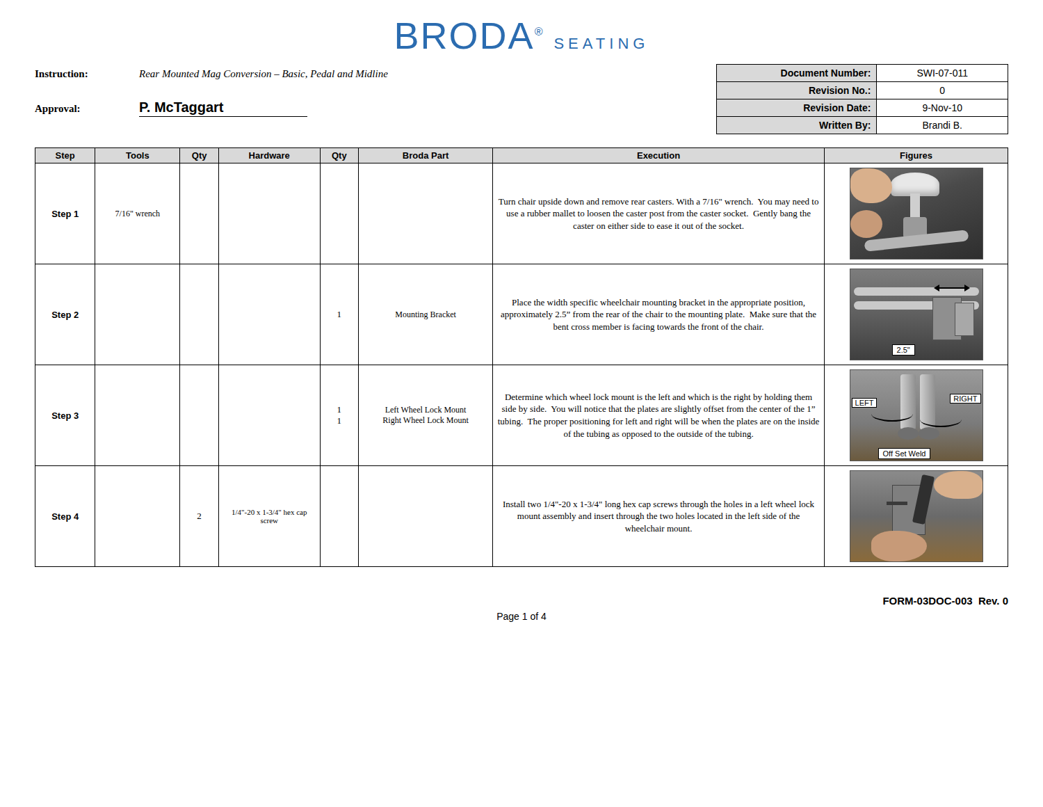BRODA®SEATING
Instruction: Rear Mounted Mag Conversion – Basic, Pedal and Midline
Approval: P. McTaggart
| Document Number: | SWI-07-011 |
| Revision No.: | 0 |
| Revision Date: | 9-Nov-10 |
| Written By: | Brandi B. |
| Step | Tools | Qty | Hardware | Qty | Broda Part | Execution | Figures |
| --- | --- | --- | --- | --- | --- | --- | --- |
| Step 1 | 7/16" wrench | | | | | Turn chair upside down and remove rear casters. With a 7/16" wrench. You may need to use a rubber mallet to loosen the caster post from the caster socket. Gently bang the caster on either side to ease it out of the socket. | |
| Step 2 | | | | 1 | Mounting Bracket | Place the width specific wheelchair mounting bracket in the appropriate position, approximately 2.5” from the rear of the chair to the mounting plate. Make sure that the bent cross member is facing towards the front of the chair. | 2.5" |
| Step 3 | | | | 1 1 | Left Wheel Lock Mount Right Wheel Lock Mount | Determine which wheel lock mount is the left and which is the right by holding them side by side. You will notice that the plates are slightly offset from the center of the 1” tubing. The proper positioning for left and right will be when the plates are on the inside of the tubing as opposed to the outside of the tubing. | LEFT RIGHT Off Set Weld |
| Step 4 | | 2 | 1/4"-20 x 1-3/4" hex cap screw | | | Install two 1/4"-20 x 1-3/4" long hex cap screws through the holes in a left wheel lock mount assembly and insert through the two holes located in the left side of the wheelchair mount. | |
FORM-03DOC-003 Rev. 0
Page 1 of 4